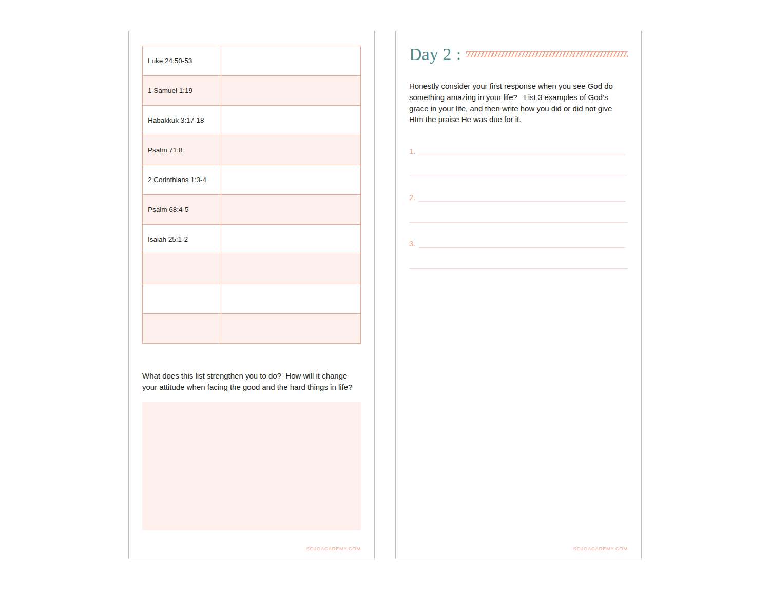| Luke 24:50-53 | |
| 1 Samuel 1:19 | |
| Habakkuk 3:17-18 | |
| Psalm 71:8 | |
| 2 Corinthians 1:3-4 | |
| Psalm 68:4-5 | |
| Isaiah 25:1-2 | |
What does this list strengthen you to do? How will it change your attitude when facing the good and the hard things in life?
SOJOACADEMY.COM
Day 2:
Honestly consider your first response when you see God do something amazing in your life? List 3 examples of God’s grace in your life, and then write how you did or did not give HIm the praise He was due for it.
1.
2.
3.
SOJOACADEMY.COM